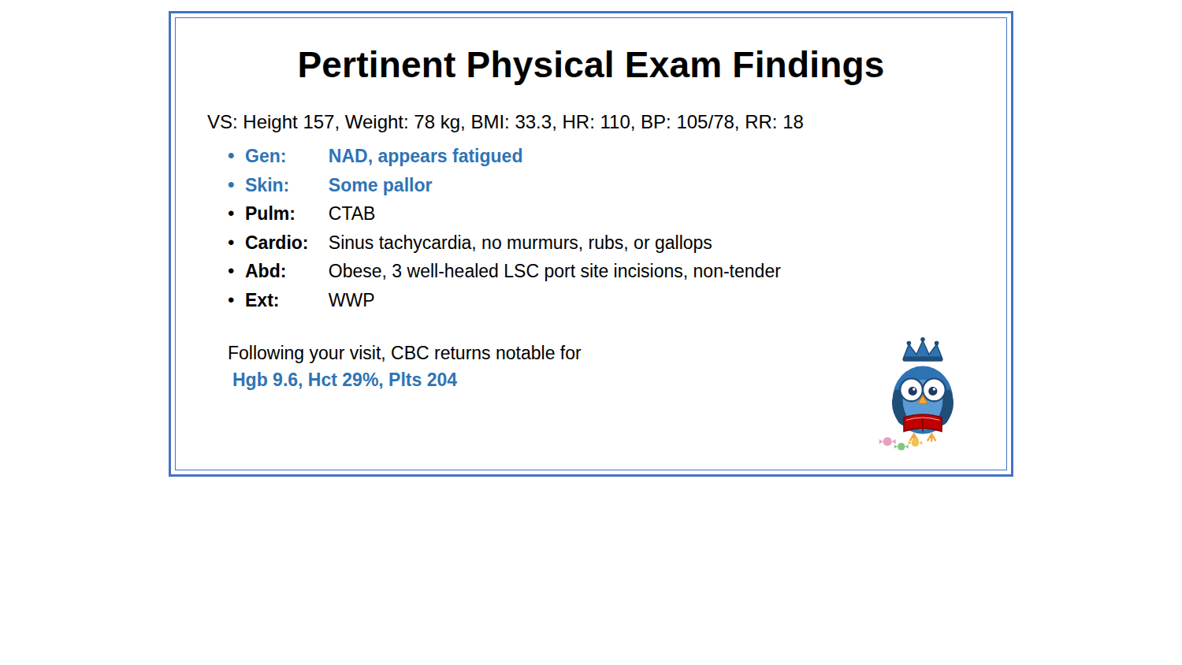Pertinent Physical Exam Findings
VS: Height 157, Weight: 78 kg, BMI: 33.3, HR: 110, BP: 105/78, RR: 18
Gen: NAD, appears fatigued
Skin: Some pallor
Pulm: CTAB
Cardio: Sinus tachycardia, no murmurs, rubs, or gallops
Abd: Obese, 3 well-healed LSC port site incisions, non-tender
Ext: WWP
Following your visit, CBC returns notable for Hgb 9.6, Hct 29%, Plts 204